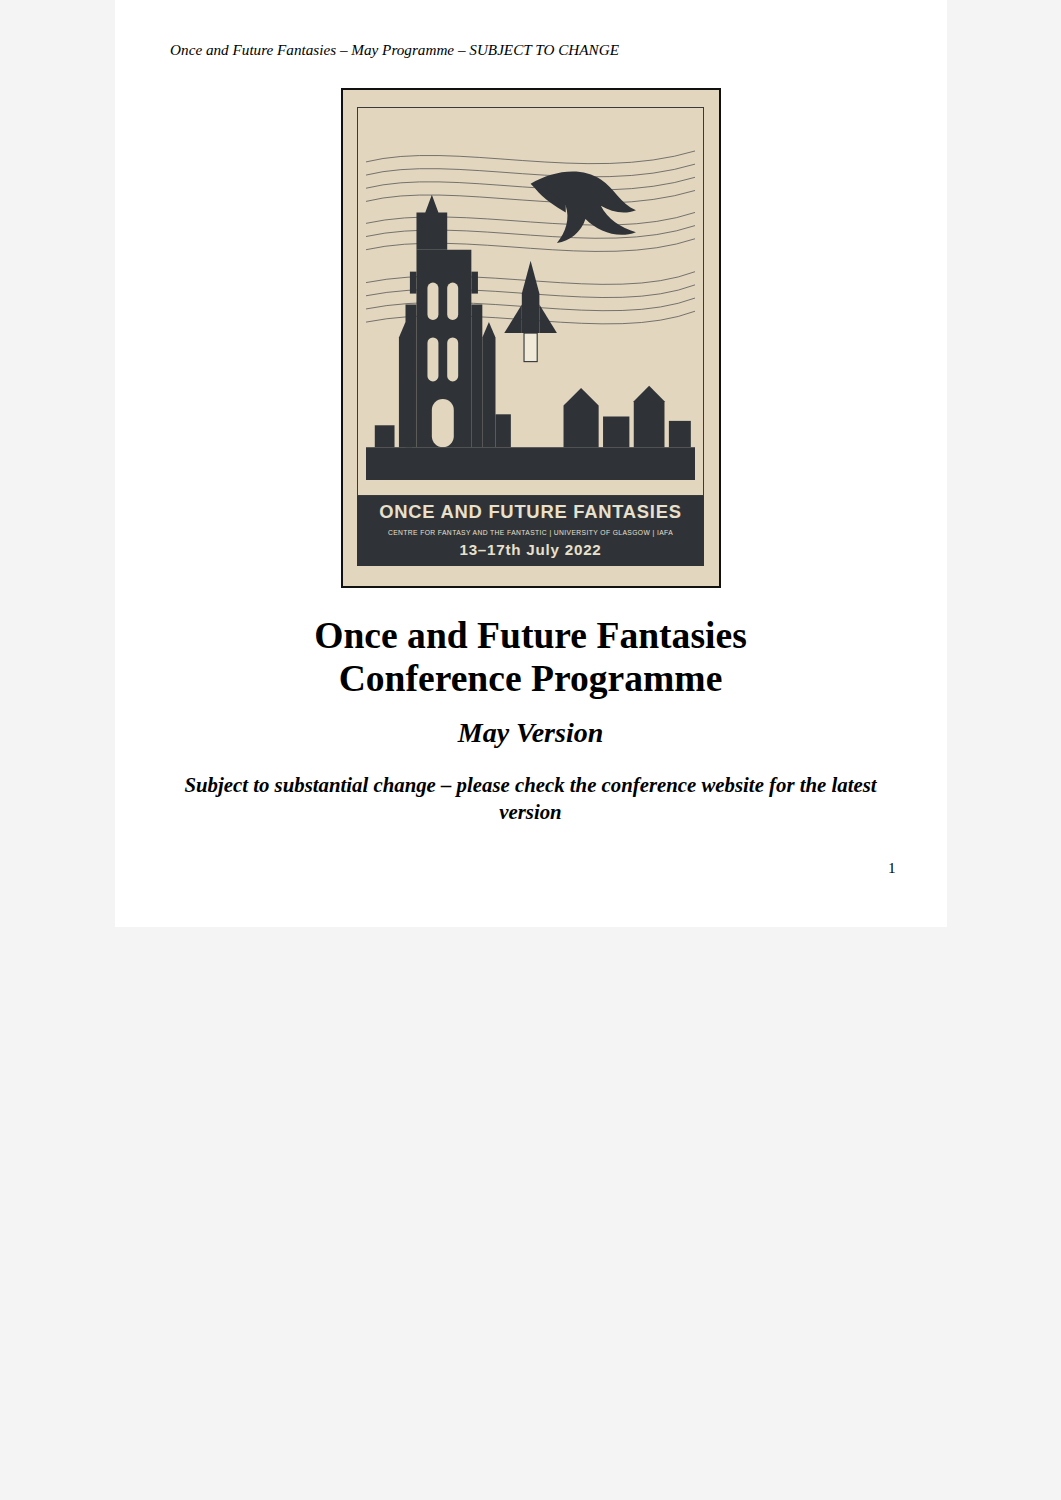Once and Future Fantasies – May Programme – SUBJECT TO CHANGE
Once and Future Fantasies conference poster Silhouette of the University of Glasgow tower with a dragon and a space shuttle flying above, drawn in dark ink on an aged cream background.
Once and Future Fantasies
Centre for Fantasy and the Fantastic | University of Glasgow | IAFA
13–17th July 2022
Once and Future Fantasies
Conference Programme
May Version
Subject to substantial change – please check the conference website for the latest version
1